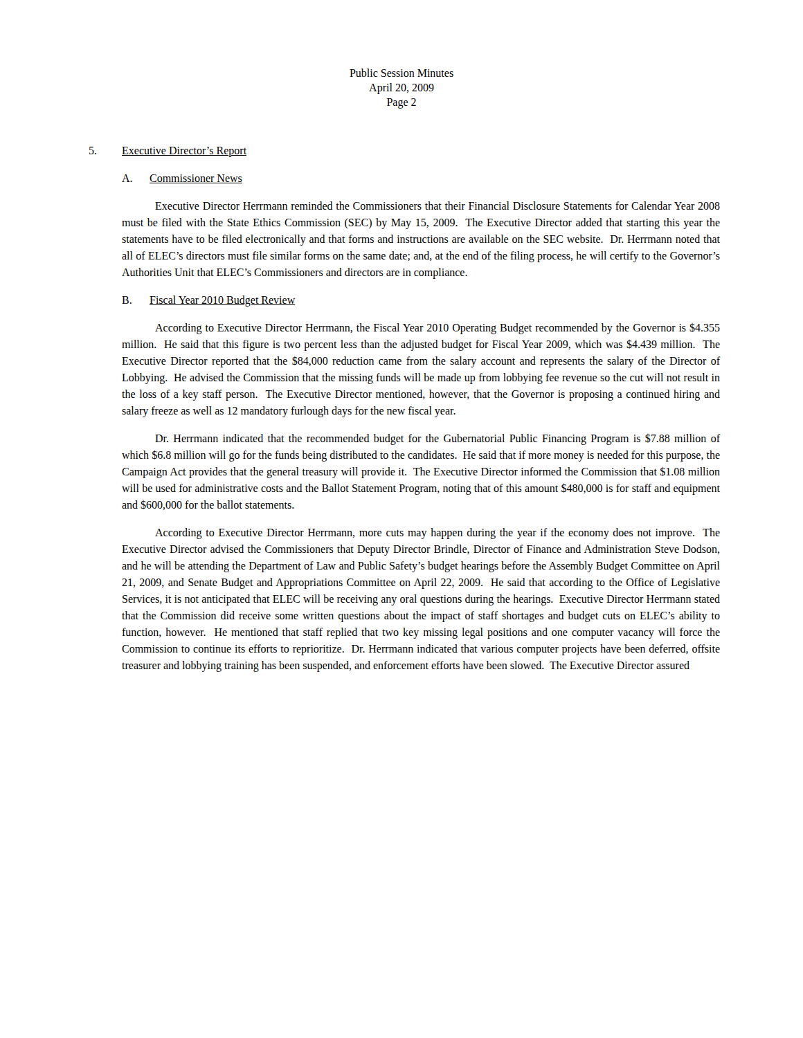Public Session Minutes
April 20, 2009
Page 2
5. Executive Director’s Report
A. Commissioner News
Executive Director Herrmann reminded the Commissioners that their Financial Disclosure Statements for Calendar Year 2008 must be filed with the State Ethics Commission (SEC) by May 15, 2009. The Executive Director added that starting this year the statements have to be filed electronically and that forms and instructions are available on the SEC website. Dr. Herrmann noted that all of ELEC’s directors must file similar forms on the same date; and, at the end of the filing process, he will certify to the Governor’s Authorities Unit that ELEC’s Commissioners and directors are in compliance.
B. Fiscal Year 2010 Budget Review
According to Executive Director Herrmann, the Fiscal Year 2010 Operating Budget recommended by the Governor is $4.355 million. He said that this figure is two percent less than the adjusted budget for Fiscal Year 2009, which was $4.439 million. The Executive Director reported that the $84,000 reduction came from the salary account and represents the salary of the Director of Lobbying. He advised the Commission that the missing funds will be made up from lobbying fee revenue so the cut will not result in the loss of a key staff person. The Executive Director mentioned, however, that the Governor is proposing a continued hiring and salary freeze as well as 12 mandatory furlough days for the new fiscal year.
Dr. Herrmann indicated that the recommended budget for the Gubernatorial Public Financing Program is $7.88 million of which $6.8 million will go for the funds being distributed to the candidates. He said that if more money is needed for this purpose, the Campaign Act provides that the general treasury will provide it. The Executive Director informed the Commission that $1.08 million will be used for administrative costs and the Ballot Statement Program, noting that of this amount $480,000 is for staff and equipment and $600,000 for the ballot statements.
According to Executive Director Herrmann, more cuts may happen during the year if the economy does not improve. The Executive Director advised the Commissioners that Deputy Director Brindle, Director of Finance and Administration Steve Dodson, and he will be attending the Department of Law and Public Safety’s budget hearings before the Assembly Budget Committee on April 21, 2009, and Senate Budget and Appropriations Committee on April 22, 2009. He said that according to the Office of Legislative Services, it is not anticipated that ELEC will be receiving any oral questions during the hearings. Executive Director Herrmann stated that the Commission did receive some written questions about the impact of staff shortages and budget cuts on ELEC’s ability to function, however. He mentioned that staff replied that two key missing legal positions and one computer vacancy will force the Commission to continue its efforts to reprioritize. Dr. Herrmann indicated that various computer projects have been deferred, offsite treasurer and lobbying training has been suspended, and enforcement efforts have been slowed. The Executive Director assured